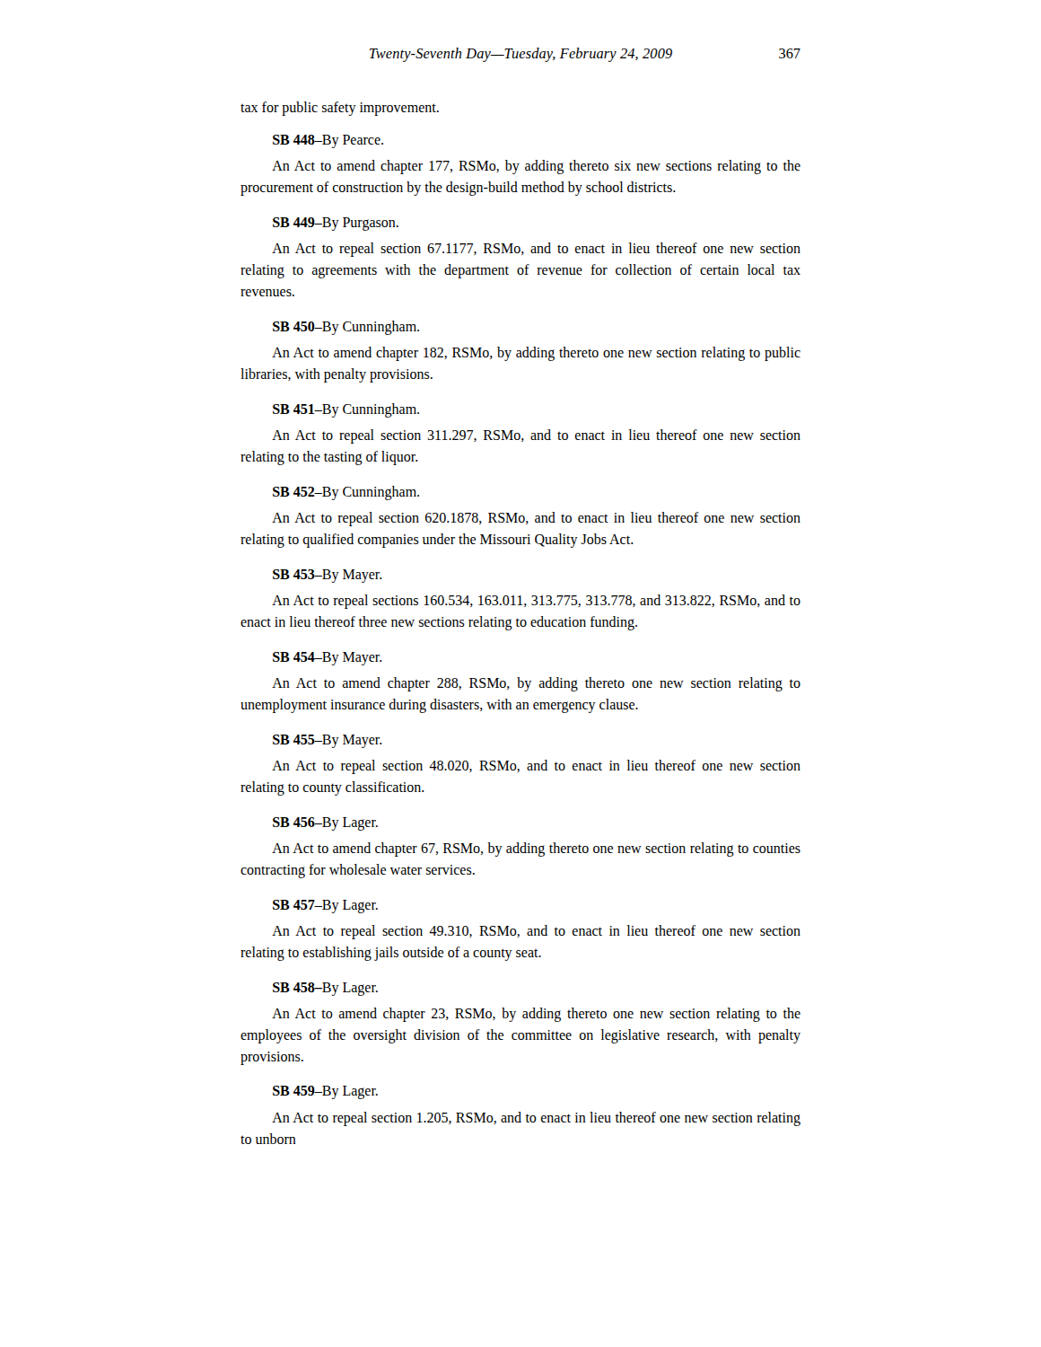Twenty-Seventh Day—Tuesday, February 24, 2009 367
tax for public safety improvement.
SB 448–By Pearce.
An Act to amend chapter 177, RSMo, by adding thereto six new sections relating to the procurement of construction by the design-build method by school districts.
SB 449–By Purgason.
An Act to repeal section 67.1177, RSMo, and to enact in lieu thereof one new section relating to agreements with the department of revenue for collection of certain local tax revenues.
SB 450–By Cunningham.
An Act to amend chapter 182, RSMo, by adding thereto one new section relating to public libraries, with penalty provisions.
SB 451–By Cunningham.
An Act to repeal section 311.297, RSMo, and to enact in lieu thereof one new section relating to the tasting of liquor.
SB 452–By Cunningham.
An Act to repeal section 620.1878, RSMo, and to enact in lieu thereof one new section relating to qualified companies under the Missouri Quality Jobs Act.
SB 453–By Mayer.
An Act to repeal sections 160.534, 163.011, 313.775, 313.778, and 313.822, RSMo, and to enact in lieu thereof three new sections relating to education funding.
SB 454–By Mayer.
An Act to amend chapter 288, RSMo, by adding thereto one new section relating to unemployment insurance during disasters, with an emergency clause.
SB 455–By Mayer.
An Act to repeal section 48.020, RSMo, and to enact in lieu thereof one new section relating to county classification.
SB 456–By Lager.
An Act to amend chapter 67, RSMo, by adding thereto one new section relating to counties contracting for wholesale water services.
SB 457–By Lager.
An Act to repeal section 49.310, RSMo, and to enact in lieu thereof one new section relating to establishing jails outside of a county seat.
SB 458–By Lager.
An Act to amend chapter 23, RSMo, by adding thereto one new section relating to the employees of the oversight division of the committee on legislative research, with penalty provisions.
SB 459–By Lager.
An Act to repeal section 1.205, RSMo, and to enact in lieu thereof one new section relating to unborn